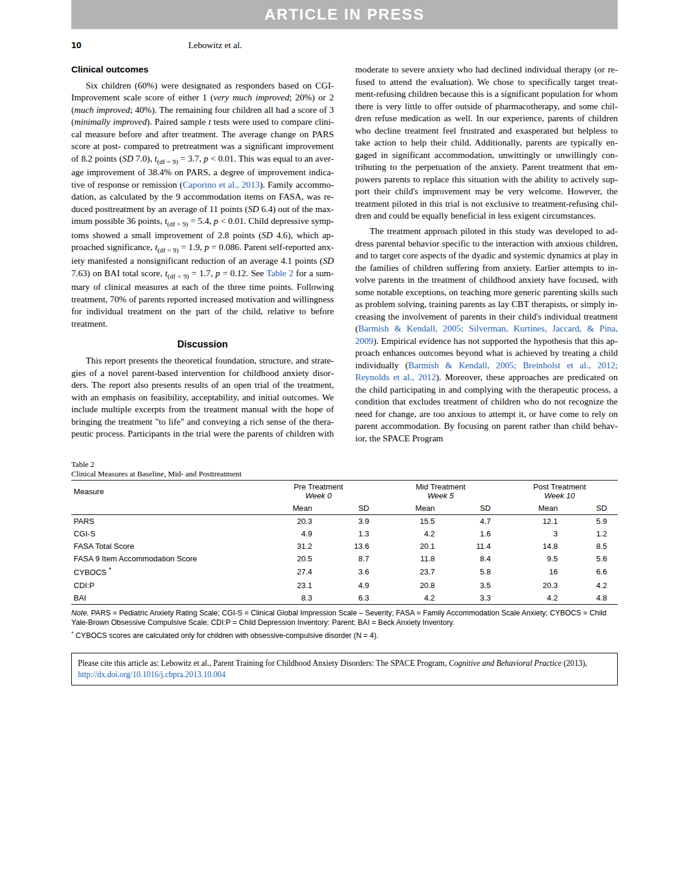ARTICLE IN PRESS
10 Lebowitz et al.
Clinical outcomes
Six children (60%) were designated as responders based on CGI-Improvement scale score of either 1 (very much improved; 20%) or 2 (much improved; 40%). The remaining four children all had a score of 3 (minimally improved). Paired sample t tests were used to compare clinical measure before and after treatment. The average change on PARS score at post- compared to pretreatment was a significant improvement of 8.2 points (SD 7.0), t(df = 9) = 3.7, p < 0.01. This was equal to an average improvement of 38.4% on PARS, a degree of improvement indicative of response or remission (Caporino et al., 2013). Family accommodation, as calculated by the 9 accommodation items on FASA, was reduced posttreatment by an average of 11 points (SD 6.4) out of the maximum possible 36 points, t(df = 9) = 5.4, p < 0.01. Child depressive symptoms showed a small improvement of 2.8 points (SD 4.6), which approached significance, t(df = 9) = 1.9, p = 0.086. Parent self-reported anxiety manifested a nonsignificant reduction of an average 4.1 points (SD 7.63) on BAI total score, t(df = 9) = 1.7, p = 0.12. See Table 2 for a summary of clinical measures at each of the three time points. Following treatment, 70% of parents reported increased motivation and willingness for individual treatment on the part of the child, relative to before treatment.
Discussion
This report presents the theoretical foundation, structure, and strategies of a novel parent-based intervention for childhood anxiety disorders. The report also presents results of an open trial of the treatment, with an emphasis on feasibility, acceptability, and initial outcomes. We include multiple excerpts from the treatment manual with the hope of bringing the treatment "to life" and conveying a rich sense of the therapeutic process. Participants in the trial were the parents of children with moderate to severe anxiety who had declined individual therapy (or refused to attend the evaluation). We chose to specifically target treatment-refusing children because this is a significant population for whom there is very little to offer outside of pharmacotherapy, and some children refuse medication as well. In our experience, parents of children who decline treatment feel frustrated and exasperated but helpless to take action to help their child. Additionally, parents are typically engaged in significant accommodation, unwittingly or unwillingly contributing to the perpetuation of the anxiety. Parent treatment that empowers parents to replace this situation with the ability to actively support their child's improvement may be very welcome. However, the treatment piloted in this trial is not exclusive to treatment-refusing children and could be equally beneficial in less exigent circumstances.
The treatment approach piloted in this study was developed to address parental behavior specific to the interaction with anxious children, and to target core aspects of the dyadic and systemic dynamics at play in the families of children suffering from anxiety. Earlier attempts to involve parents in the treatment of childhood anxiety have focused, with some notable exceptions, on teaching more generic parenting skills such as problem solving, training parents as lay CBT therapists, or simply increasing the involvement of parents in their child's individual treatment (Barmish & Kendall, 2005; Silverman, Kurtines, Jaccard, & Pina, 2009). Empirical evidence has not supported the hypothesis that this approach enhances outcomes beyond what is achieved by treating a child individually (Barmish & Kendall, 2005; Breinholst et al., 2012; Reynolds et al., 2012). Moreover, these approaches are predicated on the child participating in and complying with the therapeutic process, a condition that excludes treatment of children who do not recognize the need for change, are too anxious to attempt it, or have come to rely on parent accommodation. By focusing on parent rather than child behavior, the SPACE Program
Table 2 Clinical Measures at Baseline, Mid- and Posttreatment
| Measure | Pre Treatment Week 0 | Mid Treatment Week 5 | Post Treatment Week 10 |
| --- | --- | --- | --- |
| | Mean | SD | Mean | SD | Mean | SD |
| PARS | 20.3 | 3.9 | 15.5 | 4.7 | 12.1 | 5.9 |
| CGI-S | 4.9 | 1.3 | 4.2 | 1.6 | 3 | 1.2 |
| FASA Total Score | 31.2 | 13.6 | 20.1 | 11.4 | 14.8 | 8.5 |
| FASA 9 Item Accommodation Score | 20.5 | 8.7 | 11.8 | 8.4 | 9.5 | 5.6 |
| CYBOCS * | 27.4 | 3.6 | 23.7 | 5.8 | 16 | 6.6 |
| CDI:P | 23.1 | 4.9 | 20.8 | 3.5 | 20.3 | 4.2 |
| BAI | 8.3 | 6.3 | 4.2 | 3.3 | 4.2 | 4.8 |
Note. PARS = Pediatric Anxiety Rating Scale; CGI-S = Clinical Global Impression Scale – Severity; FASA = Family Accommodation Scale Anxiety; CYBOCS = Child Yale-Brown Obsessive Compulsive Scale; CDI:P = Child Depression Inventory: Parent; BAI = Beck Anxiety Inventory.
* CYBOCS scores are calculated only for children with obsessive-compulsive disorder (N = 4).
Please cite this article as: Lebowitz et al., Parent Training for Childhood Anxiety Disorders: The SPACE Program, Cognitive and Behavioral Practice (2013), http://dx.doi.org/10.1016/j.cbpra.2013.10.004